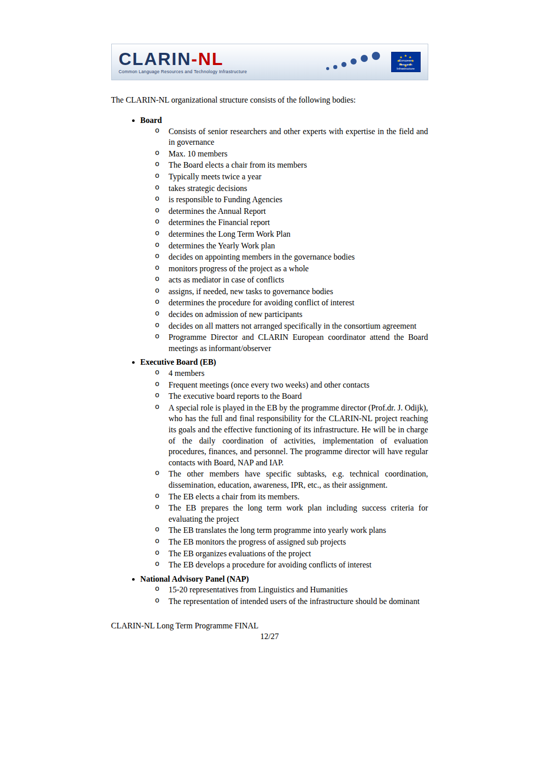CLARIN-NL
Common Language Resources and Technology Infrastructure
★ ★ ★ ★ ★ ★ ★ ★
European
Research
Infrastructure
The CLARIN-NL organizational structure consists of the following bodies:
Board
Consists of senior researchers and other experts with expertise in the field and in governance
Max. 10 members
The Board elects a chair from its members
Typically meets twice a year
takes strategic decisions
is responsible to Funding Agencies
determines the Annual Report
determines the Financial report
determines the Long Term Work Plan
determines the Yearly Work plan
decides on appointing members in the governance bodies
monitors progress of the project as a whole
acts as mediator in case of conflicts
assigns, if needed, new tasks to governance bodies
determines the procedure for avoiding conflict of interest
decides on admission of new participants
decides on all matters not arranged specifically in the consortium agreement
Programme Director and CLARIN European coordinator attend the Board meetings as informant/observer
Executive Board (EB)
4 members
Frequent meetings (once every two weeks) and other contacts
The executive board reports to the Board
A special role is played in the EB by the programme director (Prof.dr. J. Odijk), who has the full and final responsibility for the CLARIN-NL project reaching its goals and the effective functioning of its infrastructure. He will be in charge of the daily coordination of activities, implementation of evaluation procedures, finances, and personnel. The programme director will have regular contacts with Board, NAP and IAP.
The other members have specific subtasks, e.g. technical coordination, dissemination, education, awareness, IPR, etc., as their assignment.
The EB elects a chair from its members.
The EB prepares the long term work plan including success criteria for evaluating the project
The EB translates the long term programme into yearly work plans
The EB monitors the progress of assigned sub projects
The EB organizes evaluations of the project
The EB develops a procedure for avoiding conflicts of interest
National Advisory Panel (NAP)
15-20 representatives from Linguistics and Humanities
The representation of intended users of the infrastructure should be dominant
CLARIN-NL Long Term Programme FINAL
12/27